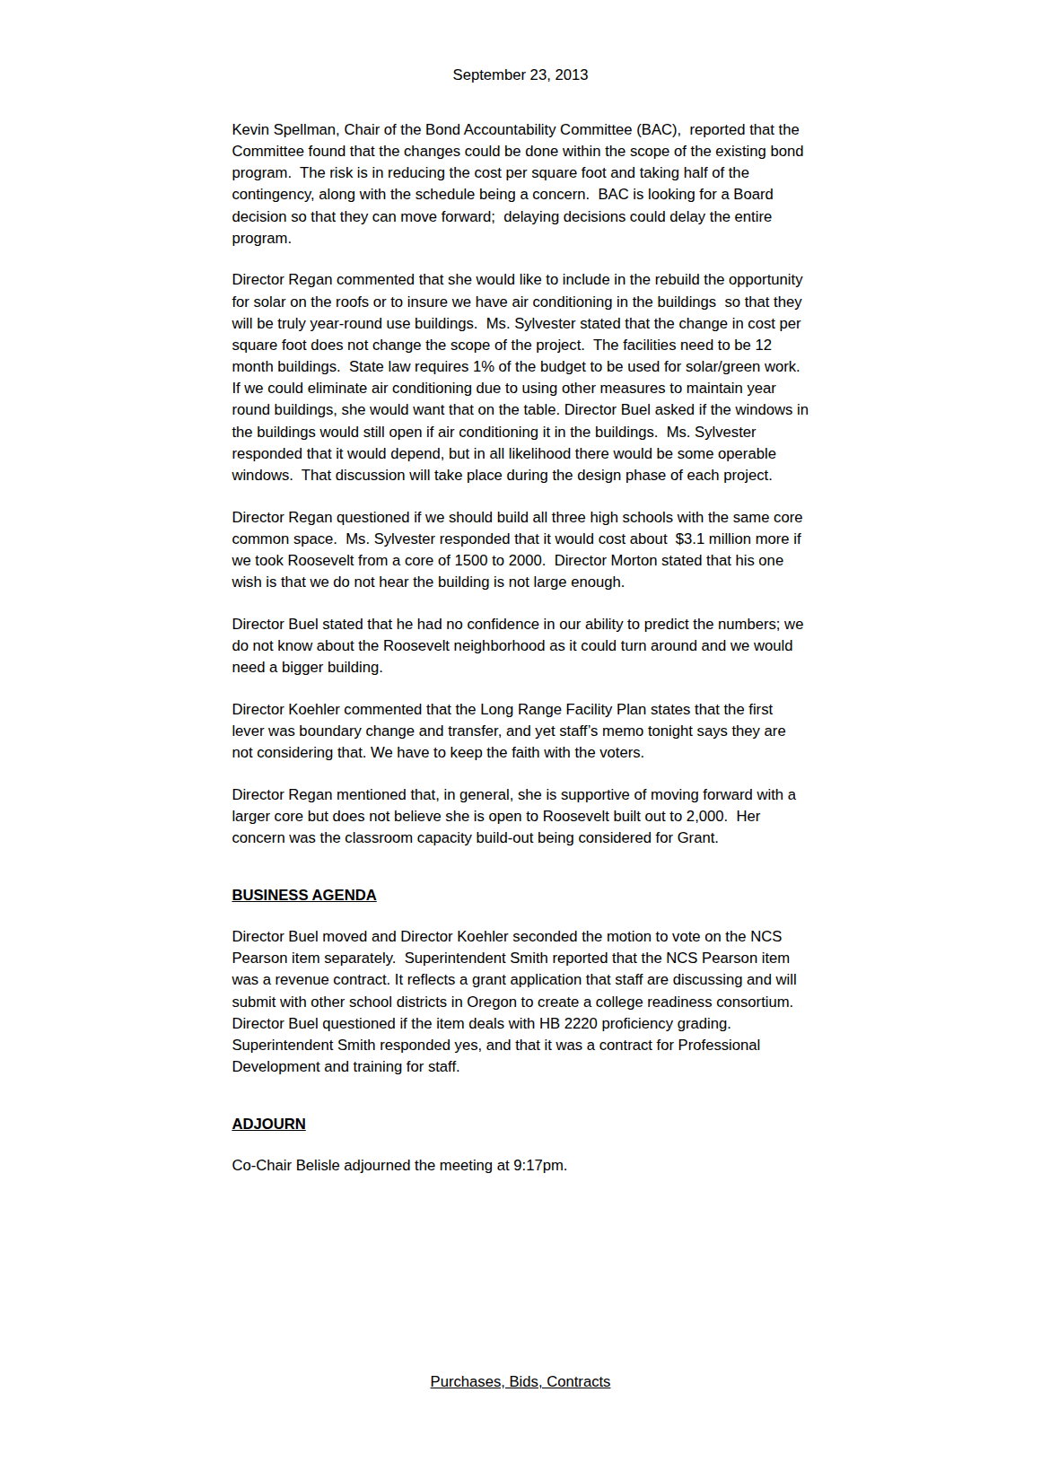September 23, 2013
Kevin Spellman, Chair of the Bond Accountability Committee (BAC), reported that the Committee found that the changes could be done within the scope of the existing bond program. The risk is in reducing the cost per square foot and taking half of the contingency, along with the schedule being a concern. BAC is looking for a Board decision so that they can move forward; delaying decisions could delay the entire program.
Director Regan commented that she would like to include in the rebuild the opportunity for solar on the roofs or to insure we have air conditioning in the buildings so that they will be truly year-round use buildings. Ms. Sylvester stated that the change in cost per square foot does not change the scope of the project. The facilities need to be 12 month buildings. State law requires 1% of the budget to be used for solar/green work. If we could eliminate air conditioning due to using other measures to maintain year round buildings, she would want that on the table. Director Buel asked if the windows in the buildings would still open if air conditioning it in the buildings. Ms. Sylvester responded that it would depend, but in all likelihood there would be some operable windows. That discussion will take place during the design phase of each project.
Director Regan questioned if we should build all three high schools with the same core common space. Ms. Sylvester responded that it would cost about $3.1 million more if we took Roosevelt from a core of 1500 to 2000. Director Morton stated that his one wish is that we do not hear the building is not large enough.
Director Buel stated that he had no confidence in our ability to predict the numbers; we do not know about the Roosevelt neighborhood as it could turn around and we would need a bigger building.
Director Koehler commented that the Long Range Facility Plan states that the first lever was boundary change and transfer, and yet staff’s memo tonight says they are not considering that. We have to keep the faith with the voters.
Director Regan mentioned that, in general, she is supportive of moving forward with a larger core but does not believe she is open to Roosevelt built out to 2,000. Her concern was the classroom capacity build-out being considered for Grant.
BUSINESS AGENDA
Director Buel moved and Director Koehler seconded the motion to vote on the NCS Pearson item separately. Superintendent Smith reported that the NCS Pearson item was a revenue contract. It reflects a grant application that staff are discussing and will submit with other school districts in Oregon to create a college readiness consortium. Director Buel questioned if the item deals with HB 2220 proficiency grading. Superintendent Smith responded yes, and that it was a contract for Professional Development and training for staff.
ADJOURN
Co-Chair Belisle adjourned the meeting at 9:17pm.
Purchases, Bids, Contracts